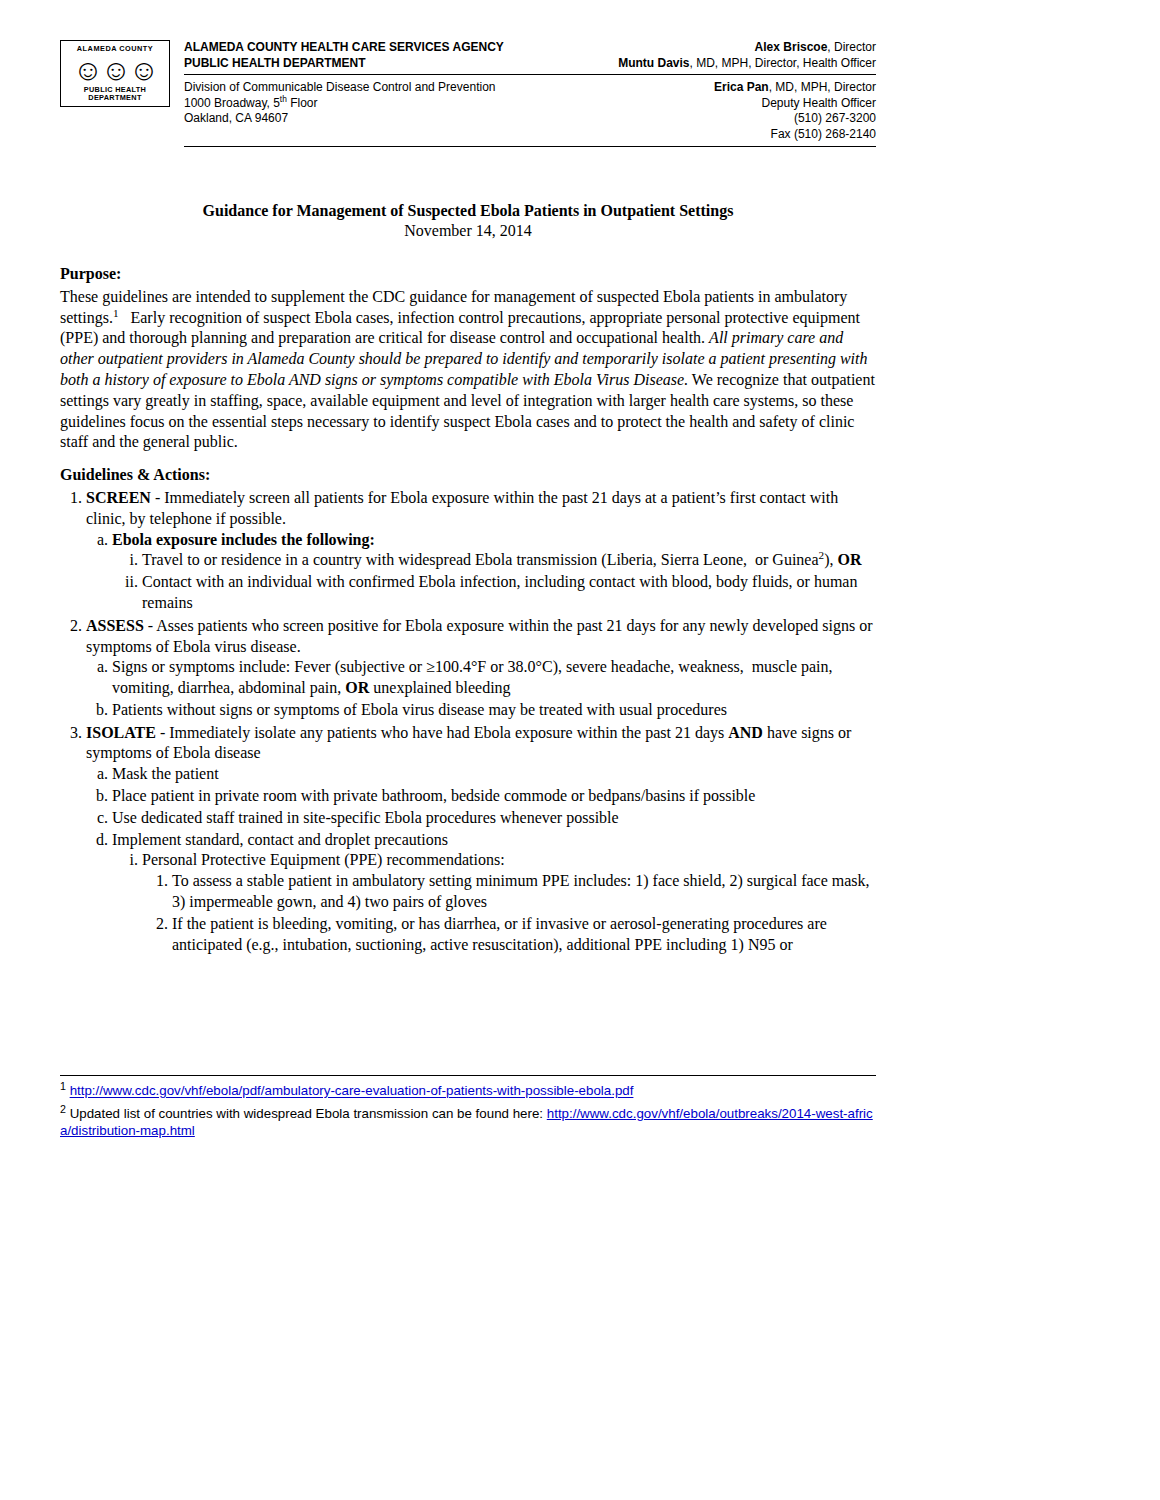ALAMEDA COUNTY
☺☺☺
PUBLIC HEALTH DEPARTMENT
ALAMEDA COUNTY HEALTH CARE SERVICES AGENCY
Alex Briscoe, Director
PUBLIC HEALTH DEPARTMENT
Muntu Davis, MD, MPH, Director, Health Officer
Division of Communicable Disease Control and Prevention
1000 Broadway, 5th Floor
Oakland, CA 94607
Erica Pan, MD, MPH, Director
Deputy Health Officer
(510) 267-3200
Fax (510) 268-2140
Guidance for Management of Suspected Ebola Patients in Outpatient Settings
November 14, 2014
Purpose:
These guidelines are intended to supplement the CDC guidance for management of suspected Ebola patients in ambulatory settings.1 Early recognition of suspect Ebola cases, infection control precautions, appropriate personal protective equipment (PPE) and thorough planning and preparation are critical for disease control and occupational health. All primary care and other outpatient providers in Alameda County should be prepared to identify and temporarily isolate a patient presenting with both a history of exposure to Ebola AND signs or symptoms compatible with Ebola Virus Disease. We recognize that outpatient settings vary greatly in staffing, space, available equipment and level of integration with larger health care systems, so these guidelines focus on the essential steps necessary to identify suspect Ebola cases and to protect the health and safety of clinic staff and the general public.
Guidelines & Actions:
SCREEN - Immediately screen all patients for Ebola exposure within the past 21 days at a patient’s first contact with clinic, by telephone if possible.
Ebola exposure includes the following:
Travel to or residence in a country with widespread Ebola transmission (Liberia, Sierra Leone, or Guinea2), OR
Contact with an individual with confirmed Ebola infection, including contact with blood, body fluids, or human remains
ASSESS - Asses patients who screen positive for Ebola exposure within the past 21 days for any newly developed signs or symptoms of Ebola virus disease.
Signs or symptoms include: Fever (subjective or ≥100.4°F or 38.0°C), severe headache, weakness, muscle pain, vomiting, diarrhea, abdominal pain, OR unexplained bleeding
Patients without signs or symptoms of Ebola virus disease may be treated with usual procedures
ISOLATE - Immediately isolate any patients who have had Ebola exposure within the past 21 days AND have signs or symptoms of Ebola disease
Mask the patient
Place patient in private room with private bathroom, bedside commode or bedpans/basins if possible
Use dedicated staff trained in site-specific Ebola procedures whenever possible
Implement standard, contact and droplet precautions
Personal Protective Equipment (PPE) recommendations:
To assess a stable patient in ambulatory setting minimum PPE includes: 1) face shield, 2) surgical face mask, 3) impermeable gown, and 4) two pairs of gloves
If the patient is bleeding, vomiting, or has diarrhea, or if invasive or aerosol-generating procedures are anticipated (e.g., intubation, suctioning, active resuscitation), additional PPE including 1) N95 or
1 http://www.cdc.gov/vhf/ebola/pdf/ambulatory-care-evaluation-of-patients-with-possible-ebola.pdf
2 Updated list of countries with widespread Ebola transmission can be found here: http://www.cdc.gov/vhf/ebola/outbreaks/2014-west-africa/distribution-map.html